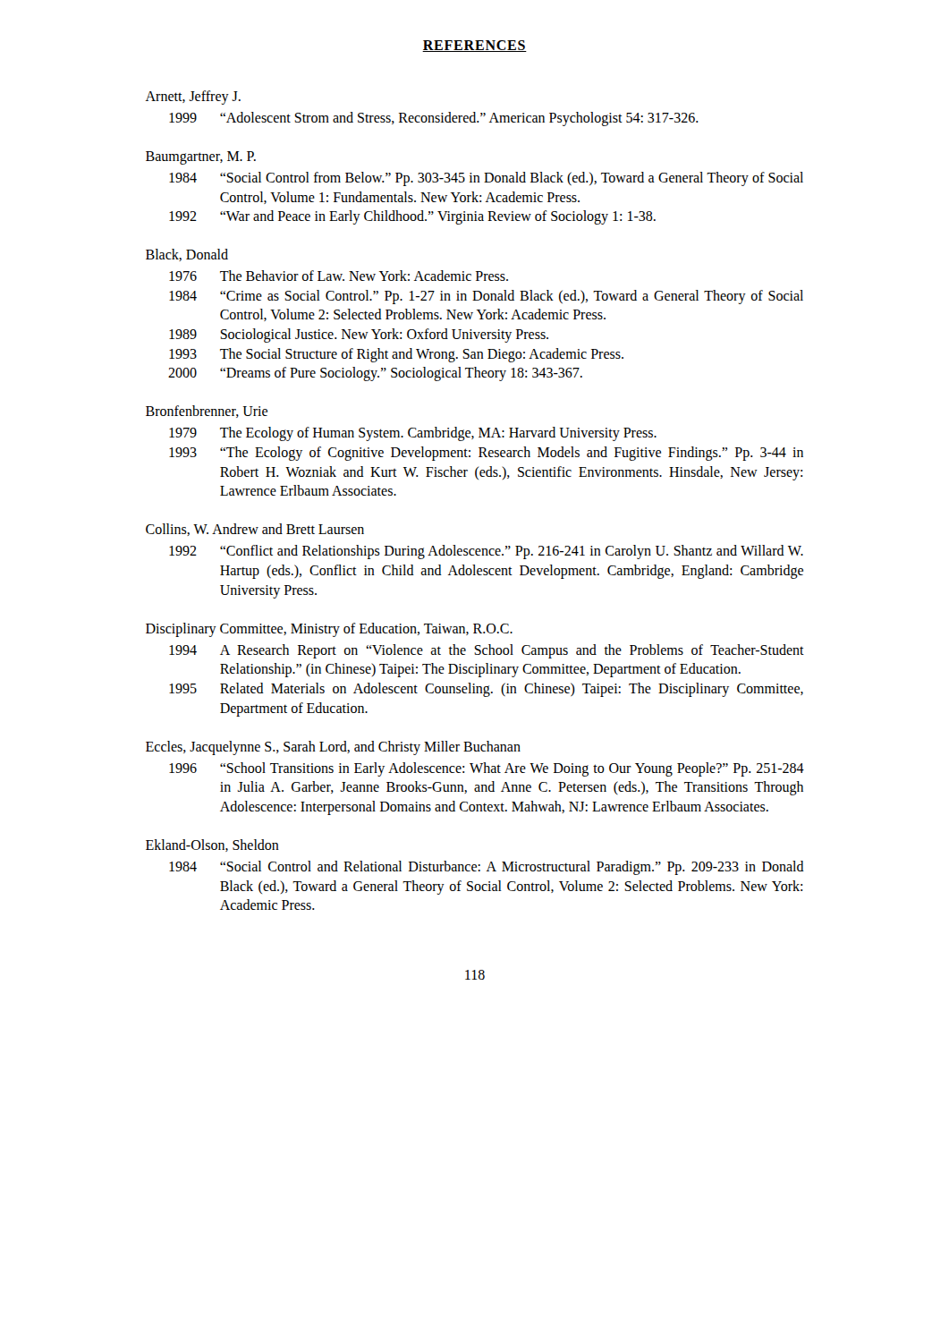REFERENCES
Arnett, Jeffrey J.
1999 “Adolescent Strom and Stress, Reconsidered.” American Psychologist 54: 317-326.
Baumgartner, M. P.
1984 “Social Control from Below.” Pp. 303-345 in Donald Black (ed.), Toward a General Theory of Social Control, Volume 1: Fundamentals. New York: Academic Press.
1992 “War and Peace in Early Childhood.” Virginia Review of Sociology 1: 1-38.
Black, Donald
1976 The Behavior of Law. New York: Academic Press.
1984 “Crime as Social Control.” Pp. 1-27 in in Donald Black (ed.), Toward a General Theory of Social Control, Volume 2: Selected Problems. New York: Academic Press.
1989 Sociological Justice. New York: Oxford University Press.
1993 The Social Structure of Right and Wrong. San Diego: Academic Press.
2000 “Dreams of Pure Sociology.” Sociological Theory 18: 343-367.
Bronfenbrenner, Urie
1979 The Ecology of Human System. Cambridge, MA: Harvard University Press.
1993 “The Ecology of Cognitive Development: Research Models and Fugitive Findings.” Pp. 3-44 in Robert H. Wozniak and Kurt W. Fischer (eds.), Scientific Environments. Hinsdale, New Jersey: Lawrence Erlbaum Associates.
Collins, W. Andrew and Brett Laursen
1992 “Conflict and Relationships During Adolescence.” Pp. 216-241 in Carolyn U. Shantz and Willard W. Hartup (eds.), Conflict in Child and Adolescent Development. Cambridge, England: Cambridge University Press.
Disciplinary Committee, Ministry of Education, Taiwan, R.O.C.
1994 A Research Report on “Violence at the School Campus and the Problems of Teacher-Student Relationship.” (in Chinese) Taipei: The Disciplinary Committee, Department of Education.
1995 Related Materials on Adolescent Counseling. (in Chinese) Taipei: The Disciplinary Committee, Department of Education.
Eccles, Jacquelynne S., Sarah Lord, and Christy Miller Buchanan
1996 “School Transitions in Early Adolescence: What Are We Doing to Our Young People?” Pp. 251-284 in Julia A. Garber, Jeanne Brooks-Gunn, and Anne C. Petersen (eds.), The Transitions Through Adolescence: Interpersonal Domains and Context. Mahwah, NJ: Lawrence Erlbaum Associates.
Ekland-Olson, Sheldon
1984 “Social Control and Relational Disturbance: A Microstructural Paradigm.” Pp. 209-233 in Donald Black (ed.), Toward a General Theory of Social Control, Volume 2: Selected Problems. New York: Academic Press.
118